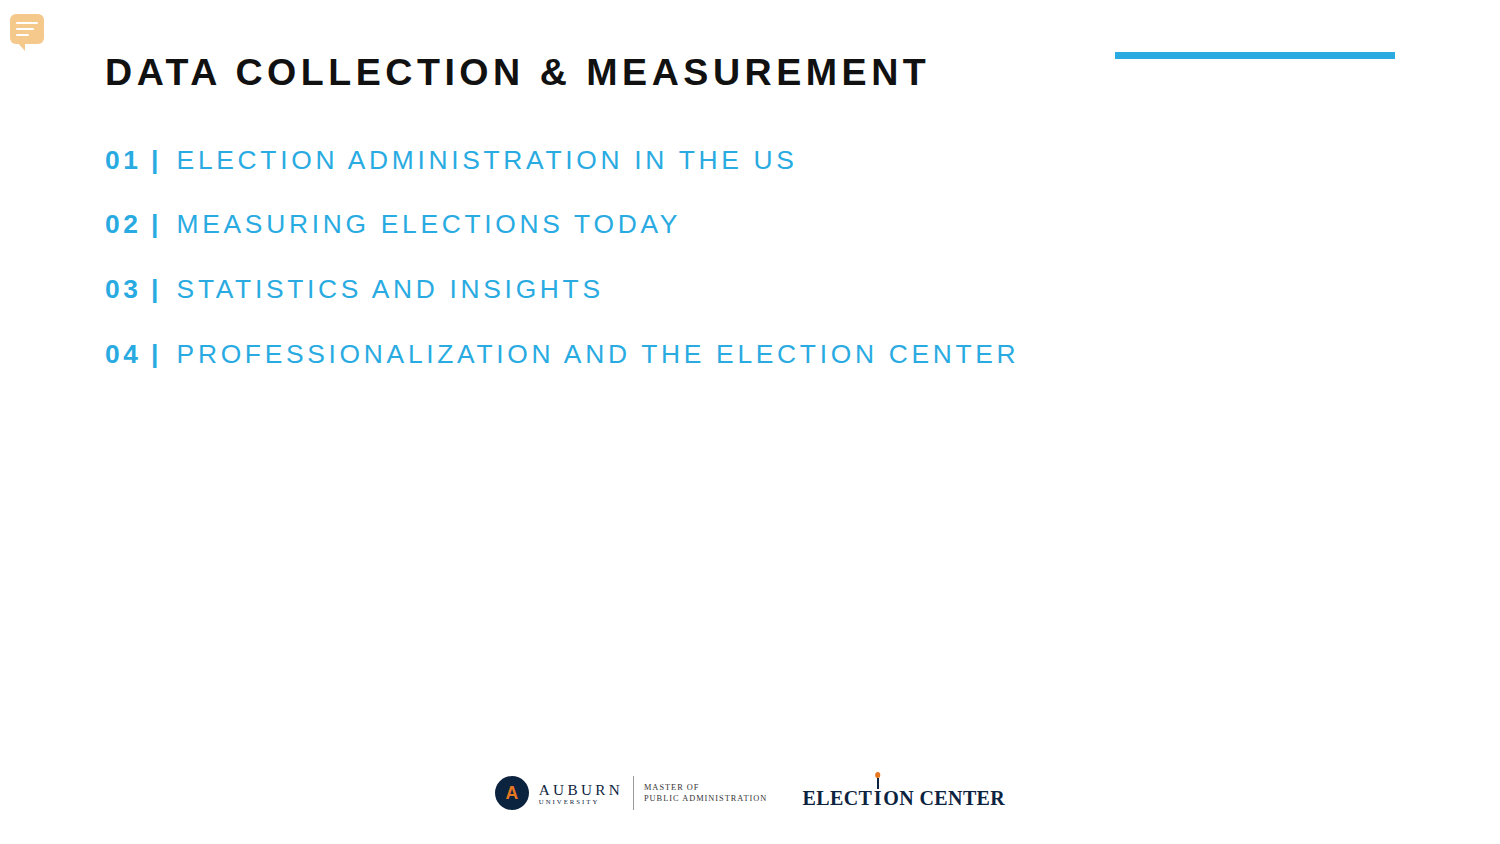Data Collection & Measurement
01|Election Administration in the US
02|Measuring Elections Today
03|Statistics and Insights
04|Professionalization and the Election Center
A
AUBURN
UNIVERSITY
Master of
Public Administration
ELECTION CENTER